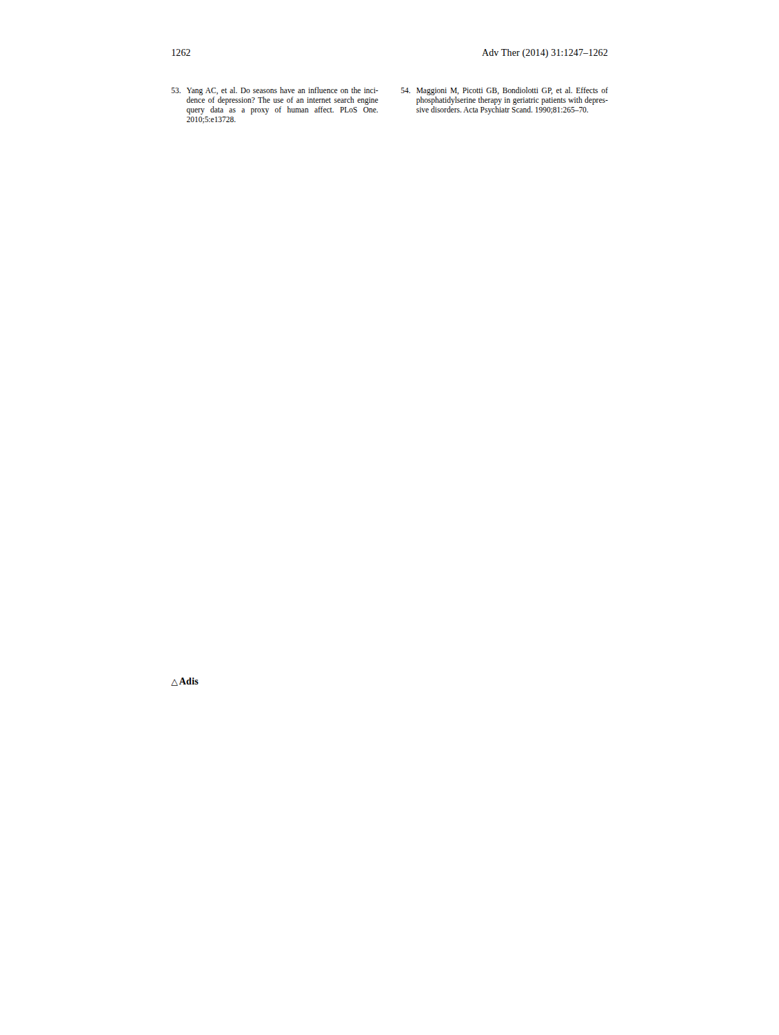1262 Adv Ther (2014) 31:1247–1262
Yang AC, et al. Do seasons have an influence on the incidence of depression? The use of an internet search engine query data as a proxy of human affect. PLoS One. 2010;5:e13728.
Maggioni M, Picotti GB, Bondiolotti GP, et al. Effects of phosphatidylserine therapy in geriatric patients with depressive disorders. Acta Psychiatr Scand. 1990;81:265–70.
△Adis